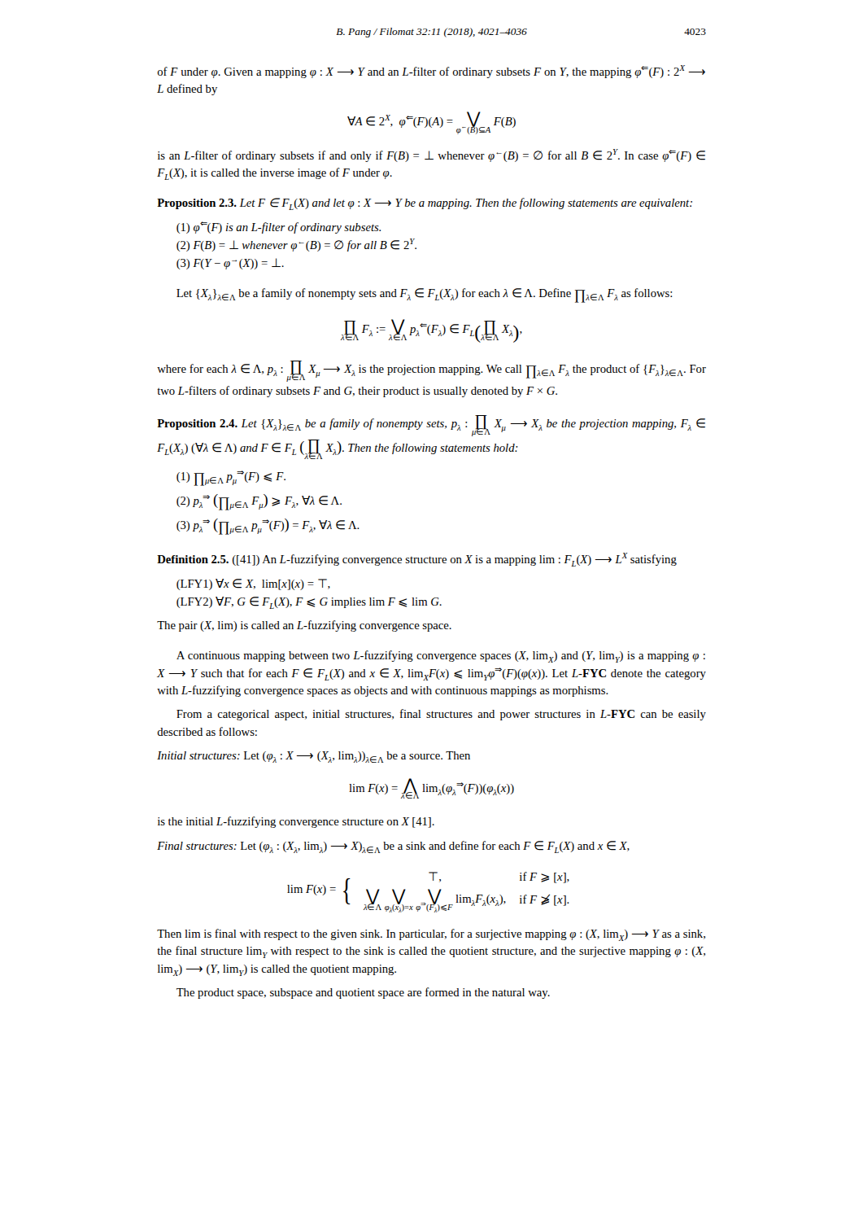B. Pang / Filomat 32:11 (2018), 4021–4036 4023
of F under φ. Given a mapping φ : X ⟶ Y and an L-filter of ordinary subsets F on Y, the mapping φ⇐(F) : 2X ⟶ L defined by
∀A ∈ 2X, φ⇐(F)(A) = ⋁φ←(B)⊆A F(B)
is an L-filter of ordinary subsets if and only if F(B) = ⊥ whenever φ←(B) = ∅ for all B ∈ 2Y. In case φ⇐(F) ∈ FL(X), it is called the inverse image of F under φ.
Proposition 2.3. Let F ∈ FL(X) and let φ : X ⟶ Y be a mapping. Then the following statements are equivalent:
(1) φ⇐(F) is an L-filter of ordinary subsets.
(2) F(B) = ⊥ whenever φ←(B) = ∅ for all B ∈ 2Y.
(3) F(Y − φ→(X)) = ⊥.
Let {Xλ}λ∈Λ be a family of nonempty sets and Fλ ∈ FL(Xλ) for each λ ∈ Λ. Define ∏λ∈Λ Fλ as follows:
∏λ∈Λ Fλ := ⋁λ∈Λ pλ⇐(Fλ) ∈ FL(∏λ∈Λ Xλ),
where for each λ ∈ Λ, pλ : ∏μ∈Λ Xμ ⟶ Xλ is the projection mapping. We call ∏λ∈Λ Fλ the product of {Fλ}λ∈Λ. For two L-filters of ordinary subsets F and G, their product is usually denoted by F × G.
Proposition 2.4. Let {Xλ}λ∈Λ be a family of nonempty sets, pλ : ∏μ∈Λ Xμ ⟶ Xλ be the projection mapping, Fλ ∈ FL(Xλ) (∀λ ∈ Λ) and F ∈ FL (∏λ∈Λ Xλ). Then the following statements hold:
(1) ∏μ∈Λ pμ⇒(F) ⩽ F.
(2) pλ⇒ (∏μ∈Λ Fμ) ⩾ Fλ, ∀λ ∈ Λ.
(3) pλ⇒ (∏μ∈Λ pμ⇒(F)) = Fλ, ∀λ ∈ Λ.
Definition 2.5. ([41]) An L-fuzzifying convergence structure on X is a mapping lim : FL(X) ⟶ LX satisfying
(LFY1) ∀x ∈ X, lim[x](x) = ⊤,
(LFY2) ∀F, G ∈ FL(X), F ⩽ G implies lim F ⩽ lim G.
The pair (X, lim) is called an L-fuzzifying convergence space.
A continuous mapping between two L-fuzzifying convergence spaces (X, limX) and (Y, limY) is a mapping φ : X ⟶ Y such that for each F ∈ FL(X) and x ∈ X, limXF(x) ⩽ limYφ⇒(F)(φ(x)). Let L-FYC denote the category with L-fuzzifying convergence spaces as objects and with continuous mappings as morphisms.
From a categorical aspect, initial structures, final structures and power structures in L-FYC can be easily described as follows:
Initial structures: Let (φλ : X ⟶ (Xλ, limλ))λ∈Λ be a source. Then
lim F(x) = ⋀λ∈Λ limλ(φλ⇒(F))(φλ(x))
is the initial L-fuzzifying convergence structure on X [41].
Final structures: Let (φλ : (Xλ, limλ) ⟶ X)λ∈Λ be a sink and define for each F ∈ FL(X) and x ∈ X,
lim F(x) = {
| ⊤, | if F ⩾ [ x ], |
| ⋁ λ ∈Λ ⋁ φ λ ( x λ )= x ⋁ φ ⇒ ( F λ )⩽ F lim λ F λ ( x λ ), | if F ⩾̸ [ x ]. |
Then lim is final with respect to the given sink. In particular, for a surjective mapping φ : (X, limX) ⟶ Y as a sink, the final structure limY with respect to the sink is called the quotient structure, and the surjective mapping φ : (X, limX) ⟶ (Y, limY) is called the quotient mapping.
The product space, subspace and quotient space are formed in the natural way.